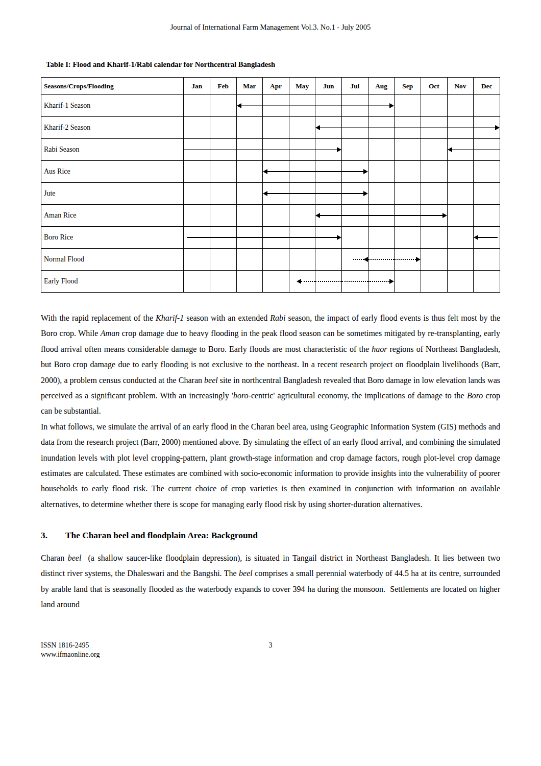Journal of International Farm Management Vol.3. No.1 - July 2005
Table I: Flood and Kharif-1/Rabi calendar for Northcentral Bangladesh
| Seasons/Crops/Flooding | Jan | Feb | Mar | Apr | May | Jun | Jul | Aug | Sep | Oct | Nov | Dec |
| --- | --- | --- | --- | --- | --- | --- | --- | --- | --- | --- | --- | --- |
| Kharif-1 Season | | | | | | | | | | | | |
| Kharif-2 Season | | | | | | | | | | | | |
| Rabi Season | | | | | | | | | | | | |
| Aus Rice | | | | | | | | | | | | |
| Jute | | | | | | | | | | | | |
| Aman Rice | | | | | | | | | | | | |
| Boro Rice | | | | | | | | | | | | |
| Normal Flood | | | | | | | | | | | | |
| Early Flood | | | | | | | | | | | | |
With the rapid replacement of the Kharif-1 season with an extended Rabi season, the impact of early flood events is thus felt most by the Boro crop. While Aman crop damage due to heavy flooding in the peak flood season can be sometimes mitigated by re-transplanting, early flood arrival often means considerable damage to Boro. Early floods are most characteristic of the haor regions of Northeast Bangladesh, but Boro crop damage due to early flooding is not exclusive to the northeast. In a recent research project on floodplain livelihoods (Barr, 2000), a problem census conducted at the Charan beel site in northcentral Bangladesh revealed that Boro damage in low elevation lands was perceived as a significant problem. With an increasingly 'boro-centric' agricultural economy, the implications of damage to the Boro crop can be substantial.
In what follows, we simulate the arrival of an early flood in the Charan beel area, using Geographic Information System (GIS) methods and data from the research project (Barr, 2000) mentioned above. By simulating the effect of an early flood arrival, and combining the simulated inundation levels with plot level cropping-pattern, plant growth-stage information and crop damage factors, rough plot-level crop damage estimates are calculated. These estimates are combined with socio-economic information to provide insights into the vulnerability of poorer households to early flood risk. The current choice of crop varieties is then examined in conjunction with information on available alternatives, to determine whether there is scope for managing early flood risk by using shorter-duration alternatives.
3. The Charan beel and floodplain Area: Background
Charan beel (a shallow saucer-like floodplain depression), is situated in Tangail district in Northeast Bangladesh. It lies between two distinct river systems, the Dhaleswari and the Bangshi. The beel comprises a small perennial waterbody of 44.5 ha at its centre, surrounded by arable land that is seasonally flooded as the waterbody expands to cover 394 ha during the monsoon. Settlements are located on higher land around
ISSN 1816-2495
www.ifmaonline.org 3